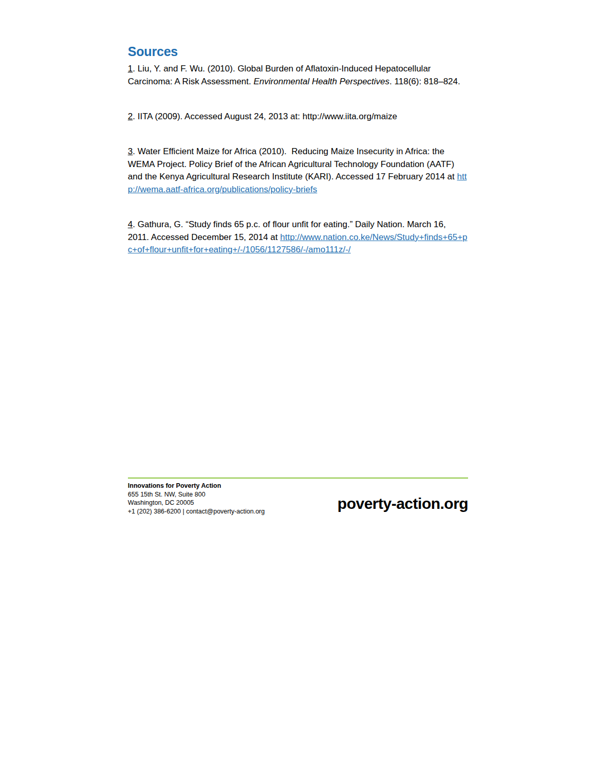Sources
1. Liu, Y. and F. Wu. (2010). Global Burden of Aflatoxin-Induced Hepatocellular Carcinoma: A Risk Assessment. Environmental Health Perspectives. 118(6): 818–824.
2. IITA (2009). Accessed August 24, 2013 at: http://www.iita.org/maize
3. Water Efficient Maize for Africa (2010). Reducing Maize Insecurity in Africa: the WEMA Project. Policy Brief of the African Agricultural Technology Foundation (AATF) and the Kenya Agricultural Research Institute (KARI). Accessed 17 February 2014 at http://wema.aatf-africa.org/publications/policy-briefs
4. Gathura, G. “Study finds 65 p.c. of flour unfit for eating.” Daily Nation. March 16, 2011. Accessed December 15, 2014 at http://www.nation.co.ke/News/Study+finds+65+pc+of+flour+unfit+for+eating+/-/1056/1127586/-/amo111z/-/
Innovations for Poverty Action
655 15th St. NW, Suite 800
Washington, DC 20005
+1 (202) 386-6200 | contact@poverty-action.org
poverty-action.org